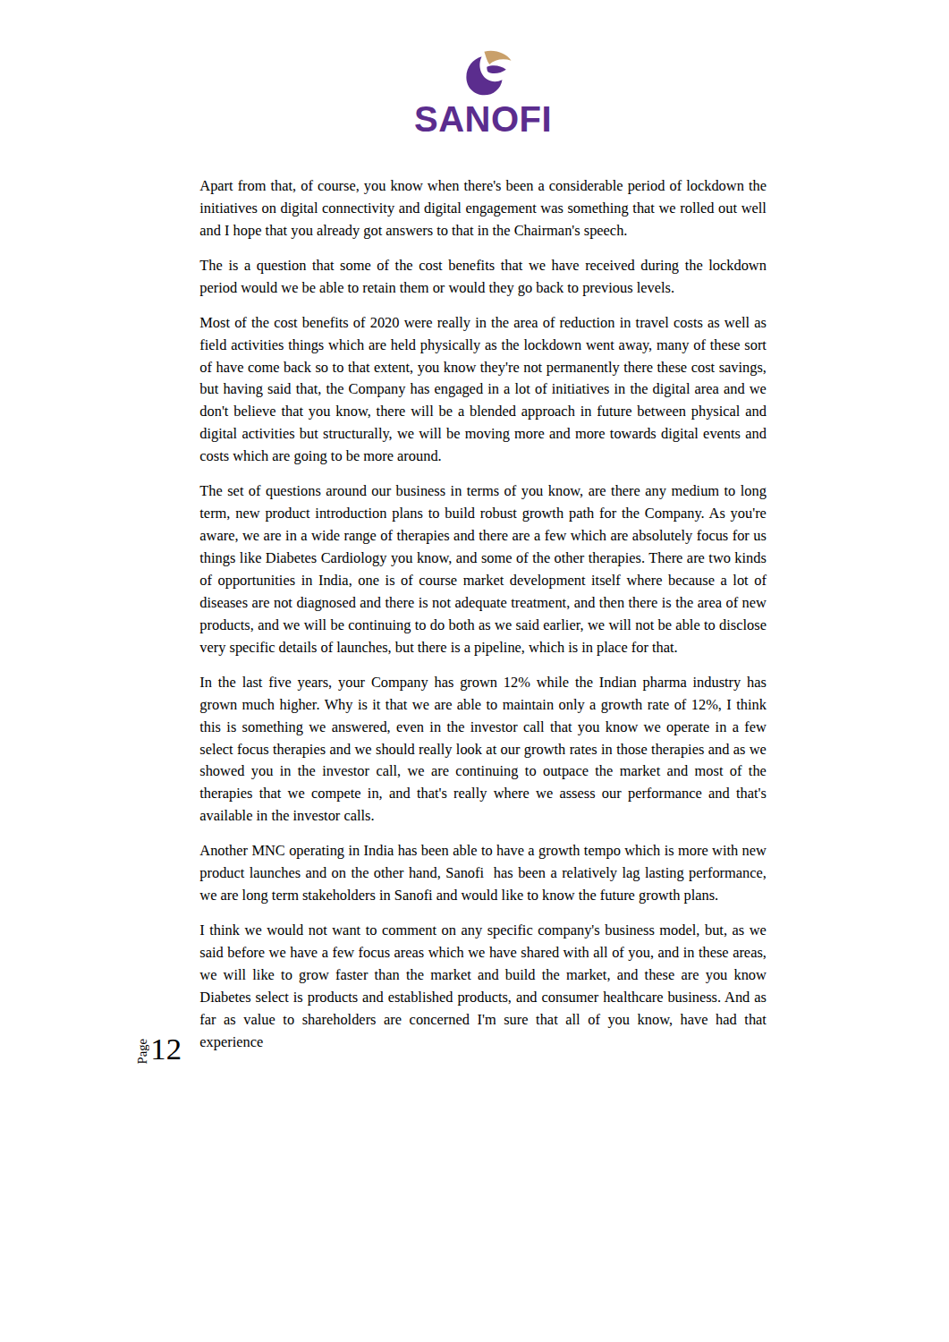SANOFI
Apart from that, of course, you know when there's been a considerable period of lockdown the initiatives on digital connectivity and digital engagement was something that we rolled out well and I hope that you already got answers to that in the Chairman's speech.
The is a question that some of the cost benefits that we have received during the lockdown period would we be able to retain them or would they go back to previous levels.
Most of the cost benefits of 2020 were really in the area of reduction in travel costs as well as field activities things which are held physically as the lockdown went away, many of these sort of have come back so to that extent, you know they're not permanently there these cost savings, but having said that, the Company has engaged in a lot of initiatives in the digital area and we don't believe that you know, there will be a blended approach in future between physical and digital activities but structurally, we will be moving more and more towards digital events and costs which are going to be more around.
The set of questions around our business in terms of you know, are there any medium to long term, new product introduction plans to build robust growth path for the Company. As you're aware, we are in a wide range of therapies and there are a few which are absolutely focus for us things like Diabetes Cardiology you know, and some of the other therapies. There are two kinds of opportunities in India, one is of course market development itself where because a lot of diseases are not diagnosed and there is not adequate treatment, and then there is the area of new products, and we will be continuing to do both as we said earlier, we will not be able to disclose very specific details of launches, but there is a pipeline, which is in place for that.
In the last five years, your Company has grown 12% while the Indian pharma industry has grown much higher. Why is it that we are able to maintain only a growth rate of 12%, I think this is something we answered, even in the investor call that you know we operate in a few select focus therapies and we should really look at our growth rates in those therapies and as we showed you in the investor call, we are continuing to outpace the market and most of the therapies that we compete in, and that's really where we assess our performance and that's available in the investor calls.
Another MNC operating in India has been able to have a growth tempo which is more with new product launches and on the other hand, Sanofi has been a relatively lag lasting performance, we are long term stakeholders in Sanofi and would like to know the future growth plans.
I think we would not want to comment on any specific company's business model, but, as we said before we have a few focus areas which we have shared with all of you, and in these areas, we will like to grow faster than the market and build the market, and these are you know Diabetes select is products and established products, and consumer healthcare business. And as far as value to shareholders are concerned I'm sure that all of you know, have had that experience
Page 12